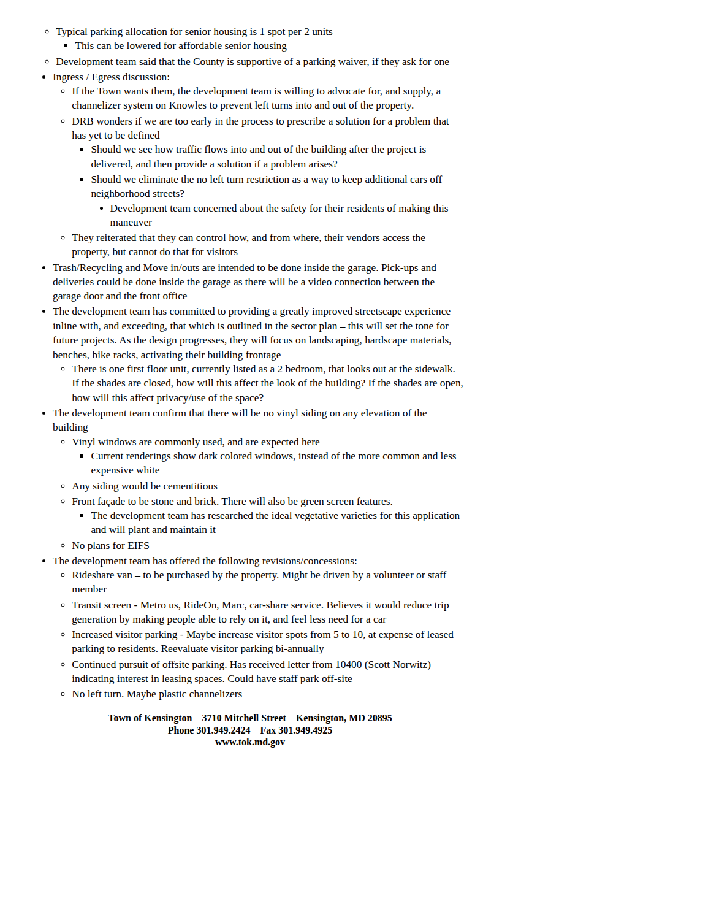Typical parking allocation for senior housing is 1 spot per 2 units
This can be lowered for affordable senior housing
Development team said that the County is supportive of a parking waiver, if they ask for one
Ingress / Egress discussion:
If the Town wants them, the development team is willing to advocate for, and supply, a channelizer system on Knowles to prevent left turns into and out of the property.
DRB wonders if we are too early in the process to prescribe a solution for a problem that has yet to be defined
Should we see how traffic flows into and out of the building after the project is delivered, and then provide a solution if a problem arises?
Should we eliminate the no left turn restriction as a way to keep additional cars off neighborhood streets?
Development team concerned about the safety for their residents of making this maneuver
They reiterated that they can control how, and from where, their vendors access the property, but cannot do that for visitors
Trash/Recycling and Move in/outs are intended to be done inside the garage. Pick-ups and deliveries could be done inside the garage as there will be a video connection between the garage door and the front office
The development team has committed to providing a greatly improved streetscape experience inline with, and exceeding, that which is outlined in the sector plan – this will set the tone for future projects. As the design progresses, they will focus on landscaping, hardscape materials, benches, bike racks, activating their building frontage
There is one first floor unit, currently listed as a 2 bedroom, that looks out at the sidewalk. If the shades are closed, how will this affect the look of the building? If the shades are open, how will this affect privacy/use of the space?
The development team confirm that there will be no vinyl siding on any elevation of the building
Vinyl windows are commonly used, and are expected here
Current renderings show dark colored windows, instead of the more common and less expensive white
Any siding would be cementitious
Front façade to be stone and brick. There will also be green screen features.
The development team has researched the ideal vegetative varieties for this application and will plant and maintain it
No plans for EIFS
The development team has offered the following revisions/concessions:
Rideshare van – to be purchased by the property. Might be driven by a volunteer or staff member
Transit screen - Metro us, RideOn, Marc, car-share service. Believes it would reduce trip generation by making people able to rely on it, and feel less need for a car
Increased visitor parking - Maybe increase visitor spots from 5 to 10, at expense of leased parking to residents. Reevaluate visitor parking bi-annually
Continued pursuit of offsite parking. Has received letter from 10400 (Scott Norwitz) indicating interest in leasing spaces. Could have staff park off-site
No left turn. Maybe plastic channelizers
Town of Kensington 3710 Mitchell Street Kensington, MD 20895
Phone 301.949.2424 Fax 301.949.4925
www.tok.md.gov